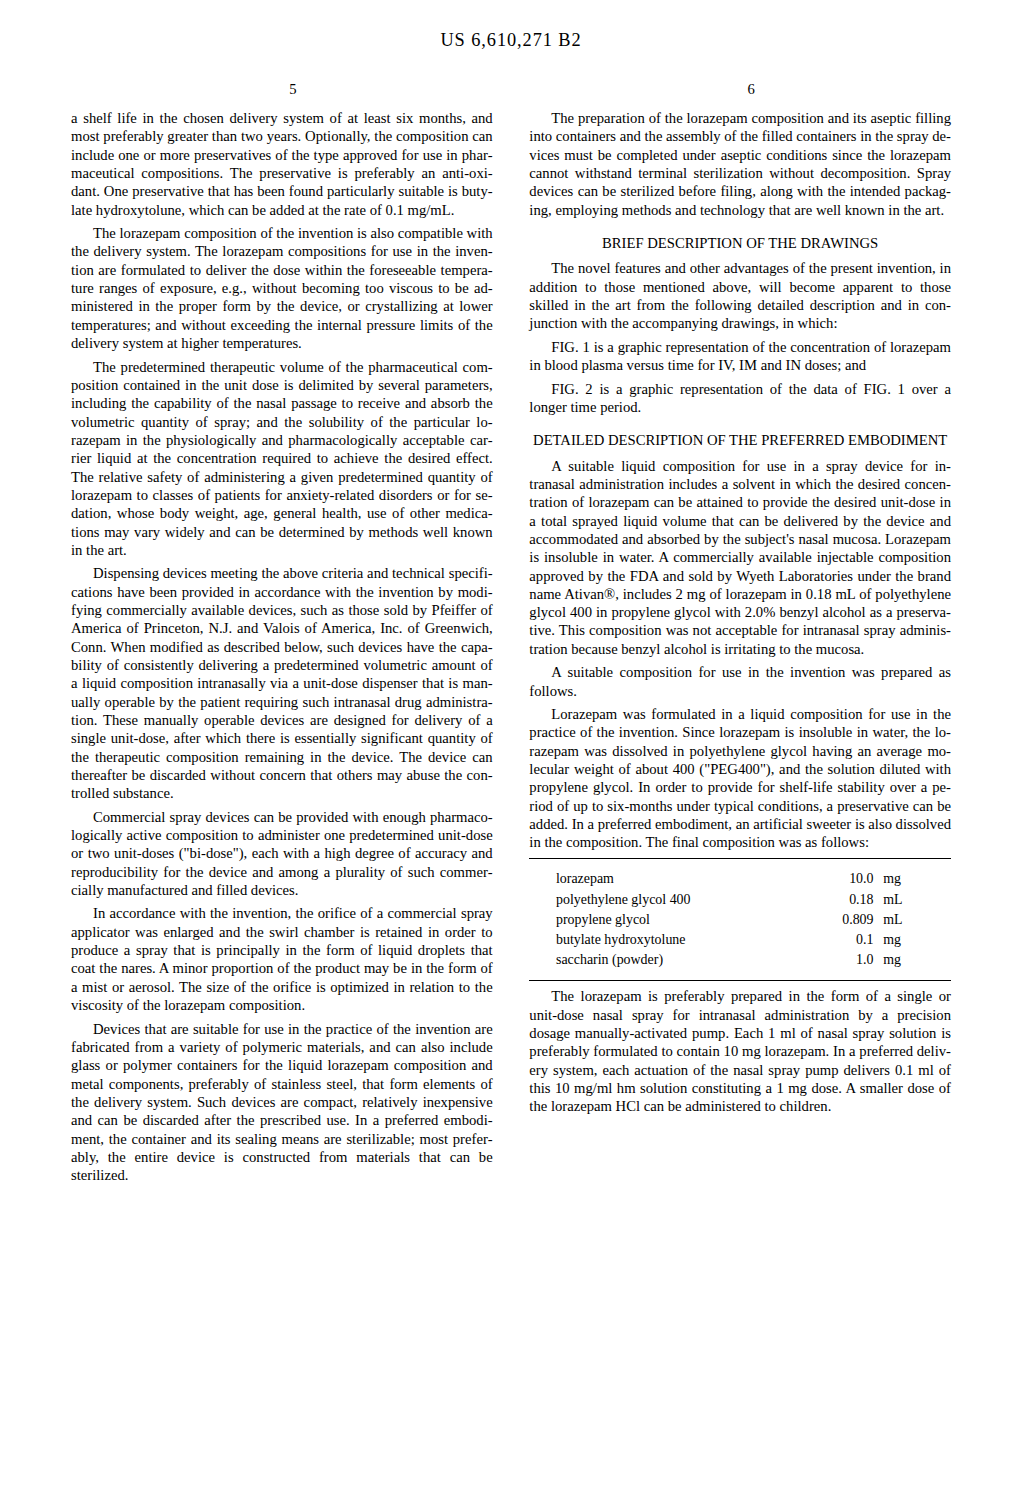US 6,610,271 B2
5
a shelf life in the chosen delivery system of at least six months, and most preferably greater than two years. Optionally, the composition can include one or more preservatives of the type approved for use in pharmaceutical compositions. The preservative is preferably an anti-oxidant. One preservative that has been found particularly suitable is butylate hydroxytolune, which can be added at the rate of 0.1 mg/mL.
The lorazepam composition of the invention is also compatible with the delivery system. The lorazepam compositions for use in the invention are formulated to deliver the dose within the foreseeable temperature ranges of exposure, e.g., without becoming too viscous to be administered in the proper form by the device, or crystallizing at lower temperatures; and without exceeding the internal pressure limits of the delivery system at higher temperatures.
The predetermined therapeutic volume of the pharmaceutical composition contained in the unit dose is delimited by several parameters, including the capability of the nasal passage to receive and absorb the volumetric quantity of spray; and the solubility of the particular lorazepam in the physiologically and pharmacologically acceptable carrier liquid at the concentration required to achieve the desired effect. The relative safety of administering a given predetermined quantity of lorazepam to classes of patients for anxiety-related disorders or for sedation, whose body weight, age, general health, use of other medications may vary widely and can be determined by methods well known in the art.
Dispensing devices meeting the above criteria and technical specifications have been provided in accordance with the invention by modifying commercially available devices, such as those sold by Pfeiffer of America of Princeton, N.J. and Valois of America, Inc. of Greenwich, Conn. When modified as described below, such devices have the capability of consistently delivering a predetermined volumetric amount of a liquid composition intranasally via a unit-dose dispenser that is manually operable by the patient requiring such intranasal drug administration. These manually operable devices are designed for delivery of a single unit-dose, after which there is essentially significant quantity of the therapeutic composition remaining in the device. The device can thereafter be discarded without concern that others may abuse the controlled substance.
Commercial spray devices can be provided with enough pharmacologically active composition to administer one predetermined unit-dose or two unit-doses ("bi-dose"), each with a high degree of accuracy and reproducibility for the device and among a plurality of such commercially manufactured and filled devices.
In accordance with the invention, the orifice of a commercial spray applicator was enlarged and the swirl chamber is retained in order to produce a spray that is principally in the form of liquid droplets that coat the nares. A minor proportion of the product may be in the form of a mist or aerosol. The size of the orifice is optimized in relation to the viscosity of the lorazepam composition.
Devices that are suitable for use in the practice of the invention are fabricated from a variety of polymeric materials, and can also include glass or polymer containers for the liquid lorazepam composition and metal components, preferably of stainless steel, that form elements of the delivery system. Such devices are compact, relatively inexpensive and can be discarded after the prescribed use. In a preferred embodiment, the container and its sealing means are sterilizable; most preferably, the entire device is constructed from materials that can be sterilized.
6
The preparation of the lorazepam composition and its aseptic filling into containers and the assembly of the filled containers in the spray devices must be completed under aseptic conditions since the lorazepam cannot withstand terminal sterilization without decomposition. Spray devices can be sterilized before filing, along with the intended packaging, employing methods and technology that are well known in the art.
Brief Description of the Drawings
The novel features and other advantages of the present invention, in addition to those mentioned above, will become apparent to those skilled in the art from the following detailed description and in conjunction with the accompanying drawings, in which:
FIG. 1 is a graphic representation of the concentration of lorazepam in blood plasma versus time for IV, IM and IN doses; and
FIG. 2 is a graphic representation of the data of FIG. 1 over a longer time period.
Detailed Description of the Preferred Embodiment
A suitable liquid composition for use in a spray device for intranasal administration includes a solvent in which the desired concentration of lorazepam can be attained to provide the desired unit-dose in a total sprayed liquid volume that can be delivered by the device and accommodated and absorbed by the subject's nasal mucosa. Lorazepam is insoluble in water. A commercially available injectable composition approved by the FDA and sold by Wyeth Laboratories under the brand name Ativan®, includes 2 mg of lorazepam in 0.18 mL of polyethylene glycol 400 in propylene glycol with 2.0% benzyl alcohol as a preservative. This composition was not acceptable for intranasal spray administration because benzyl alcohol is irritating to the mucosa.
A suitable composition for use in the invention was prepared as follows.
Lorazepam was formulated in a liquid composition for use in the practice of the invention. Since lorazepam is insoluble in water, the lorazepam was dissolved in polyethylene glycol having an average molecular weight of about 400 ("PEG400"), and the solution diluted with propylene glycol. In order to provide for shelf-life stability over a period of up to six-months under typical conditions, a preservative can be added. In a preferred embodiment, an artificial sweeter is also dissolved in the composition. The final composition was as follows:
| lorazepam | 10.0 | mg |
| polyethylene glycol 400 | 0.18 | mL |
| propylene glycol | 0.809 | mL |
| butylate hydroxytolune | 0.1 | mg |
| saccharin (powder) | 1.0 | mg |
The lorazepam is preferably prepared in the form of a single or unit-dose nasal spray for intranasal administration by a precision dosage manually-activated pump. Each 1 ml of nasal spray solution is preferably formulated to contain 10 mg lorazepam. In a preferred delivery system, each actuation of the nasal spray pump delivers 0.1 ml of this 10 mg/ml hm solution constituting a 1 mg dose. A smaller dose of the lorazepam HCl can be administered to children.